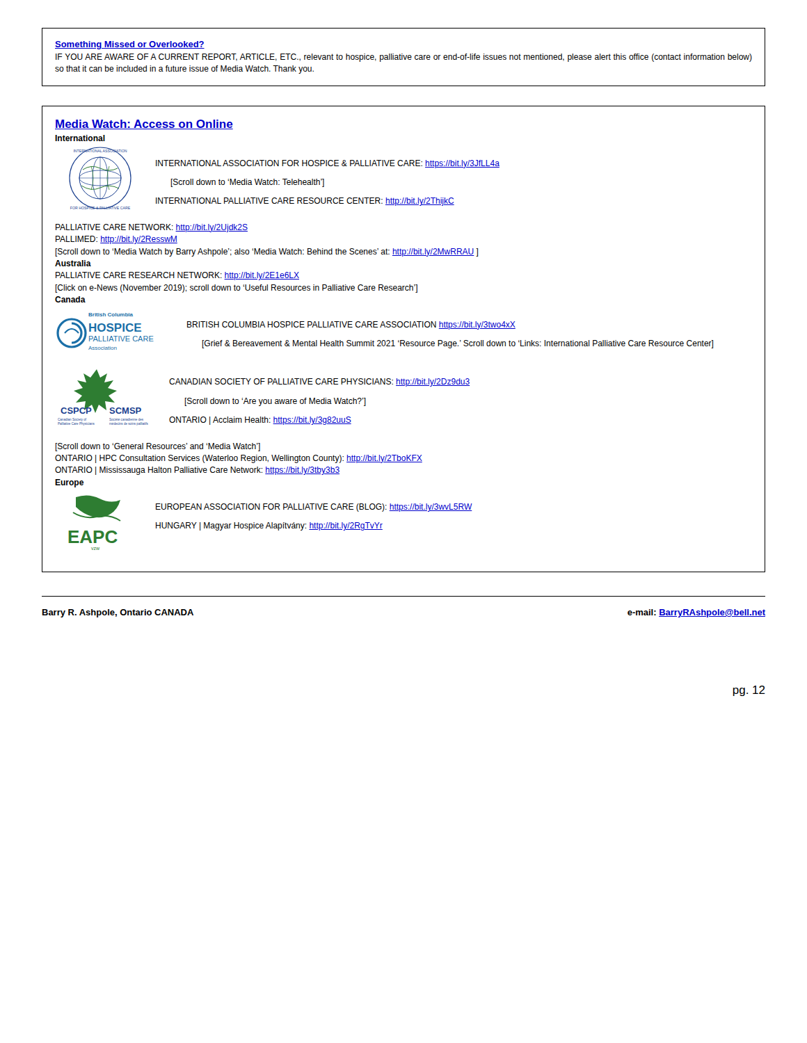Something Missed or Overlooked?
IF YOU ARE AWARE OF A CURRENT REPORT, ARTICLE, ETC., relevant to hospice, palliative care or end-of-life issues not mentioned, please alert this office (contact information below) so that it can be included in a future issue of Media Watch. Thank you.
Media Watch: Access on Online
International
INTERNATIONAL ASSOCIATION FOR HOSPICE & PALLIATIVE CARE
INTERNATIONAL ASSOCIATION FOR HOSPICE & PALLIATIVE CARE: https://bit.ly/3JfLL4a
[Scroll down to ‘Media Watch: Telehealth’]
INTERNATIONAL PALLIATIVE CARE RESOURCE CENTER: http://bit.ly/2ThijkC
PALLIATIVE CARE NETWORK: http://bit.ly/2Ujdk2S
PALLIMED: http://bit.ly/2ResswM
[Scroll down to ‘Media Watch by Barry Ashpole’; also ‘Media Watch: Behind the Scenes’ at: http://bit.ly/2MwRRAU ]
Australia
PALLIATIVE CARE RESEARCH NETWORK: http://bit.ly/2E1e6LX
[Click on e-News (November 2019); scroll down to ‘Useful Resources in Palliative Care Research’]
Canada
British Columbia HOSPICE PALLIATIVE CARE Association
BRITISH COLUMBIA HOSPICE PALLIATIVE CARE ASSOCIATION https://bit.ly/3two4xX
[Grief & Bereavement & Mental Health Summit 2021 ‘Resource Page.’ Scroll down to ‘Links: International Palliative Care Resource Center]
CSPCP SCMSP Canadian Society of Palliative Care Physicians Société canadienne des médecins de soins palliatifs
CANADIAN SOCIETY OF PALLIATIVE CARE PHYSICIANS: http://bit.ly/2Dz9du3
[Scroll down to ‘Are you aware of Media Watch?’]
ONTARIO | Acclaim Health: https://bit.ly/3g82uuS
[Scroll down to ‘General Resources’ and ‘Media Watch’]
ONTARIO | HPC Consultation Services (Waterloo Region, Wellington County): http://bit.ly/2TboKFX
ONTARIO | Mississauga Halton Palliative Care Network: https://bit.ly/3tby3b3
Europe
EAPC vzw
EUROPEAN ASSOCIATION FOR PALLIATIVE CARE (BLOG): https://bit.ly/3wvL5RW
HUNGARY | Magyar Hospice Alapítvány: http://bit.ly/2RgTvYr
Barry R. Ashpole, Ontario CANADA e-mail: BarryRAshpole@bell.net
pg. 12